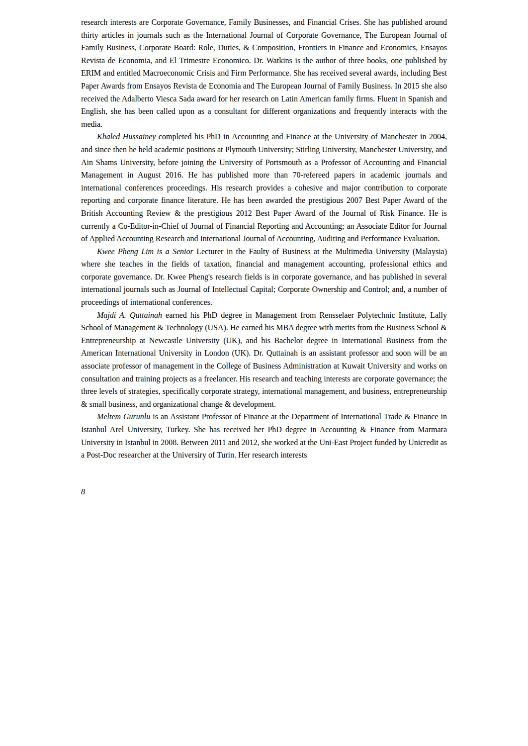research interests are Corporate Governance, Family Businesses, and Financial Crises. She has published around thirty articles in journals such as the International Journal of Corporate Governance, The European Journal of Family Business, Corporate Board: Role, Duties, & Composition, Frontiers in Finance and Economics, Ensayos Revista de Economia, and El Trimestre Economico. Dr. Watkins is the author of three books, one published by ERIM and entitled Macroeconomic Crisis and Firm Performance. She has received several awards, including Best Paper Awards from Ensayos Revista de Economia and The European Journal of Family Business. In 2015 she also received the Adalberto Viesca Sada award for her research on Latin American family firms. Fluent in Spanish and English, she has been called upon as a consultant for different organizations and frequently interacts with the media.
Khaled Hussainey completed his PhD in Accounting and Finance at the University of Manchester in 2004, and since then he held academic positions at Plymouth University; Stirling University, Manchester University, and Ain Shams University, before joining the University of Portsmouth as a Professor of Accounting and Financial Management in August 2016. He has published more than 70-refereed papers in academic journals and international conferences proceedings. His research provides a cohesive and major contribution to corporate reporting and corporate finance literature. He has been awarded the prestigious 2007 Best Paper Award of the British Accounting Review & the prestigious 2012 Best Paper Award of the Journal of Risk Finance. He is currently a Co-Editor-in-Chief of Journal of Financial Reporting and Accounting; an Associate Editor for Journal of Applied Accounting Research and International Journal of Accounting, Auditing and Performance Evaluation.
Kwee Pheng Lim is a Senior Lecturer in the Faulty of Business at the Multimedia University (Malaysia) where she teaches in the fields of taxation, financial and management accounting, professional ethics and corporate governance. Dr. Kwee Pheng's research fields is in corporate governance, and has published in several international journals such as Journal of Intellectual Capital; Corporate Ownership and Control; and, a number of proceedings of international conferences.
Majdi A. Quttainah earned his PhD degree in Management from Rensselaer Polytechnic Institute, Lally School of Management & Technology (USA). He earned his MBA degree with merits from the Business School & Entrepreneurship at Newcastle University (UK), and his Bachelor degree in International Business from the American International University in London (UK). Dr. Quttainah is an assistant professor and soon will be an associate professor of management in the College of Business Administration at Kuwait University and works on consultation and training projects as a freelancer. His research and teaching interests are corporate governance; the three levels of strategies, specifically corporate strategy, international management, and business, entrepreneurship & small business, and organizational change & development.
Meltem Gurunlu is an Assistant Professor of Finance at the Department of International Trade & Finance in Istanbul Arel University, Turkey. She has received her PhD degree in Accounting & Finance from Marmara University in Istanbul in 2008. Between 2011 and 2012, she worked at the Uni-East Project funded by Unicredit as a Post-Doc researcher at the Universiry of Turin. Her research interests
8